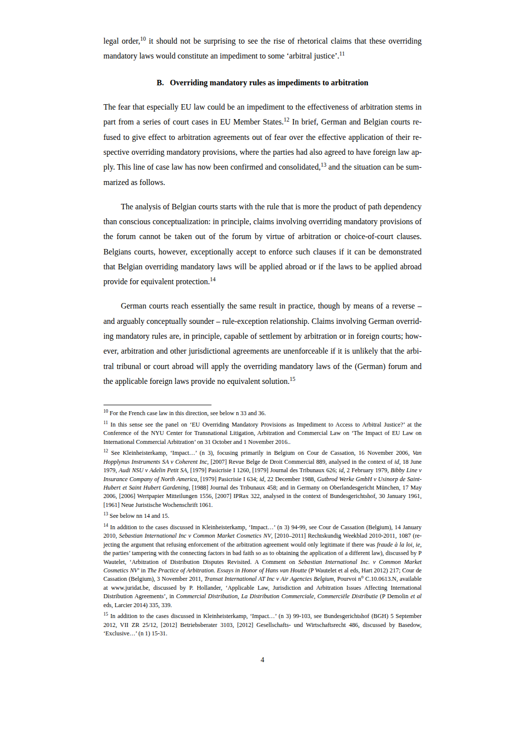legal order,10 it should not be surprising to see the rise of rhetorical claims that these overriding mandatory laws would constitute an impediment to some ‘arbitral justice’.11
B. Overriding mandatory rules as impediments to arbitration
The fear that especially EU law could be an impediment to the effectiveness of arbitration stems in part from a series of court cases in EU Member States.12 In brief, German and Belgian courts refused to give effect to arbitration agreements out of fear over the effective application of their respective overriding mandatory provisions, where the parties had also agreed to have foreign law apply. This line of case law has now been confirmed and consolidated,13 and the situation can be summarized as follows.
The analysis of Belgian courts starts with the rule that is more the product of path dependency than conscious conceptualization: in principle, claims involving overriding mandatory provisions of the forum cannot be taken out of the forum by virtue of arbitration or choice-of-court clauses. Belgians courts, however, exceptionally accept to enforce such clauses if it can be demonstrated that Belgian overriding mandatory laws will be applied abroad or if the laws to be applied abroad provide for equivalent protection.14
German courts reach essentially the same result in practice, though by means of a reverse – and arguably conceptually sounder – rule-exception relationship. Claims involving German overriding mandatory rules are, in principle, capable of settlement by arbitration or in foreign courts; however, arbitration and other jurisdictional agreements are unenforceable if it is unlikely that the arbitral tribunal or court abroad will apply the overriding mandatory laws of the (German) forum and the applicable foreign laws provide no equivalent solution.15
10 For the French case law in this direction, see below n 33 and 36.
11 In this sense see the panel on ‘EU Overriding Mandatory Provisions as Impediment to Access to Arbitral Justice?’ at the Conference of the NYU Center for Transnational Litigation, Arbitration and Commercial Law on ‘The Impact of EU Law on International Commercial Arbitration’ on 31 October and 1 November 2016..
12 See Kleinheisterkamp, ‘Impact…’ (n 3), focusing primarily in Belgium on Cour de Cassation, 16 November 2006, Van Hopplynus Instruments SA v Coherent Inc, [2007] Revue Belge de Droit Commercial 889, analysed in the context of id, 18 June 1979, Audi NSU v Adelin Petit SA, [1979] Pasicrisie I 1260, [1979] Journal des Tribunaux 626; id, 2 February 1979, Bibby Line v Insurance Company of North America, [1979] Pasicrisie I 634; id, 22 December 1988, Gutbrod Werke GmbH v Usinorp de Saint-Hubert et Saint Hubert Gardening, [1988] Journal des Tribunaux 458; and in Germany on Oberlandesgericht München, 17 May 2006, [2006] Wertpapier Mitteilungen 1556, [2007] IPRax 322, analysed in the context of Bundesgerichtshof, 30 January 1961, [1961] Neue Juristische Wochenschrift 1061.
13 See below nn 14 and 15.
14 In addition to the cases discussed in Kleinheisterkamp, ‘Impact…’ (n 3) 94-99, see Cour de Cassation (Belgium), 14 January 2010, Sebastian International Inc v Common Market Cosmetics NV, [2010–2011] Rechtskundig Weekblad 2010-2011, 1087 (rejecting the argument that refusing enforcement of the arbitration agreement would only legitimate if there was fraude à la loi, ie, the parties’ tampering with the connecting factors in bad faith so as to obtaining the application of a different law), discussed by P Wautelet, ‘Arbitration of Distribution Disputes Revisited. A Comment on Sebastian International Inc. v Common Market Cosmetics NV’ in The Practice of Arbitration. Essays in Honor of Hans van Houtte (P Wautelet et al eds, Hart 2012) 217; Cour de Cassation (Belgium), 3 November 2011, Transat International AT Inc v Air Agencies Belgium, Pourvoi no C.10.0613.N, available at www.juridat.be, discussed by P. Hollander, ‘Applicable Law, Jurisdiction and Arbitration Issues Affecting International Distribution Agreements’, in Commercial Distribution, La Distribution Commerciale, Commerciële Distributie (P Demolin et al eds, Larcier 2014) 335, 339.
15 In addition to the cases discussed in Kleinheisterkamp, ‘Impact…’ (n 3) 99-103, see Bundesgerichtshof (BGH) 5 September 2012, VII ZR 25/12, [2012] Betriebsberater 3103, [2012] Gesellschafts- und Wirtschaftsrecht 486, discussed by Basedow, ‘Exclusive…’ (n 1) 15-31.
4